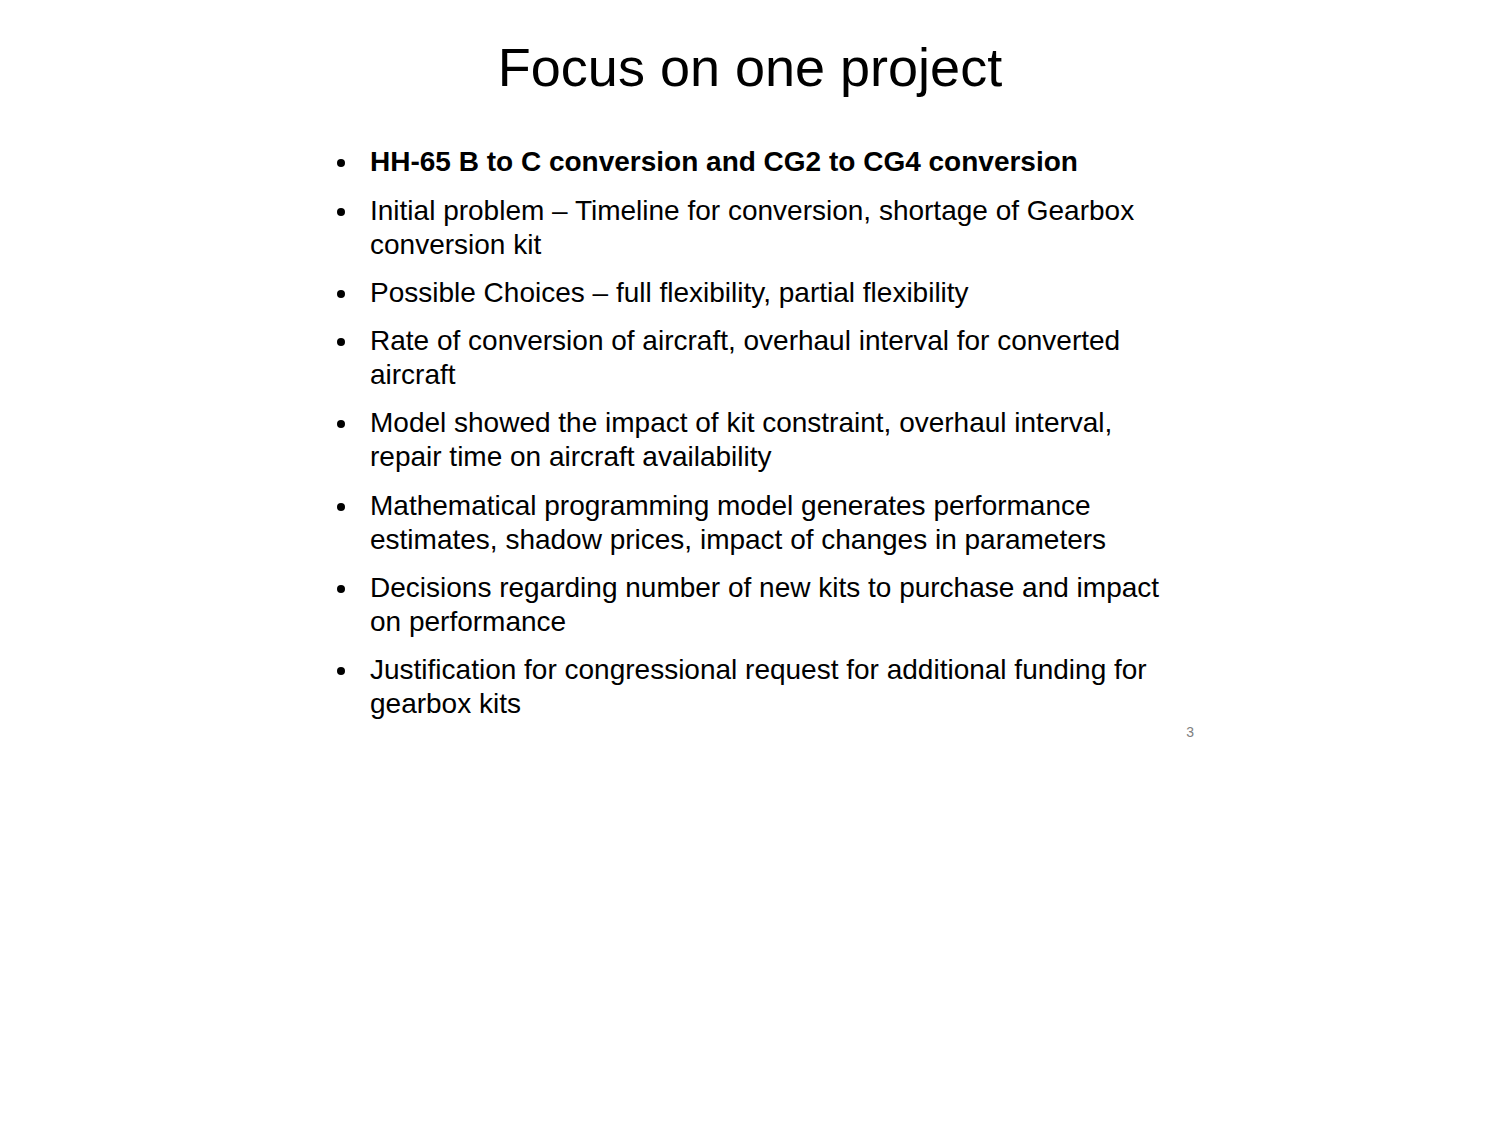Focus on one project
HH-65 B to C conversion and CG2 to CG4 conversion
Initial problem – Timeline for conversion, shortage of Gearbox conversion kit
Possible Choices – full flexibility, partial flexibility
Rate of conversion of aircraft, overhaul interval for converted aircraft
Model showed the impact of kit constraint, overhaul interval, repair time on aircraft availability
Mathematical programming model generates performance estimates, shadow prices, impact of changes in parameters
Decisions regarding number of new kits to purchase and impact on performance
Justification for congressional request for additional funding for gearbox kits
3